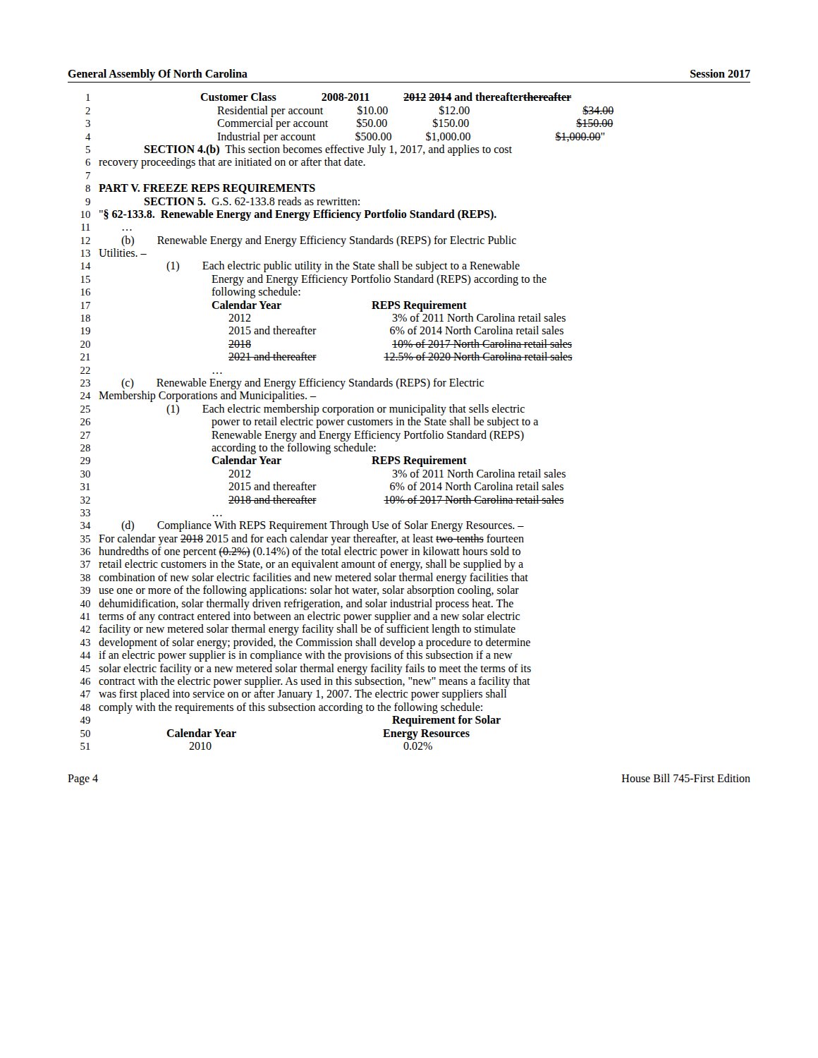General Assembly Of North Carolina Session 2017
1 Customer Class 2008-2011 2012 2014 and thereafterthereafter
2 Residential per account $10.00 $12.00 $34.00
3 Commercial per account $50.00 $150.00 $150.00
4 Industrial per account $500.00 $1,000.00 $1,000.00"
5 SECTION 4.(b) This section becomes effective July 1, 2017, and applies to cost
6 recovery proceedings that are initiated on or after that date.
7
8 PART V. FREEZE REPS REQUIREMENTS
9 SECTION 5. G.S. 62-133.8 reads as rewritten:
10"§ 62-133.8. Renewable Energy and Energy Efficiency Portfolio Standard (REPS).
11 …
12 (b) Renewable Energy and Energy Efficiency Standards (REPS) for Electric Public
13 Utilities. –
14 (1) Each electric public utility in the State shall be subject to a Renewable
15 Energy and Energy Efficiency Portfolio Standard (REPS) according to the
16 following schedule:
17 Calendar Year REPS Requirement
18 2012 3% of 2011 North Carolina retail sales
19 2015 and thereafter 6% of 2014 North Carolina retail sales
20 2018 10% of 2017 North Carolina retail sales
21 2021 and thereafter 12.5% of 2020 North Carolina retail sales
22 …
23 (c) Renewable Energy and Energy Efficiency Standards (REPS) for Electric
24 Membership Corporations and Municipalities. –
25 (1) Each electric membership corporation or municipality that sells electric
26 power to retail electric power customers in the State shall be subject to a
27 Renewable Energy and Energy Efficiency Portfolio Standard (REPS)
28 according to the following schedule:
29 Calendar Year REPS Requirement
30 2012 3% of 2011 North Carolina retail sales
31 2015 and thereafter 6% of 2014 North Carolina retail sales
32 2018 and thereafter 10% of 2017 North Carolina retail sales
33 …
34 (d) Compliance With REPS Requirement Through Use of Solar Energy Resources. –
35 For calendar year 2018 2015 and for each calendar year thereafter, at least two-tenths fourteen
36 hundredths of one percent (0.2%) (0.14%) of the total electric power in kilowatt hours sold to
37 retail electric customers in the State, or an equivalent amount of energy, shall be supplied by a
38 combination of new solar electric facilities and new metered solar thermal energy facilities that
39 use one or more of the following applications: solar hot water, solar absorption cooling, solar
40 dehumidification, solar thermally driven refrigeration, and solar industrial process heat. The
41 terms of any contract entered into between an electric power supplier and a new solar electric
42 facility or new metered solar thermal energy facility shall be of sufficient length to stimulate
43 development of solar energy; provided, the Commission shall develop a procedure to determine
44 if an electric power supplier is in compliance with the provisions of this subsection if a new
45 solar electric facility or a new metered solar thermal energy facility fails to meet the terms of its
46 contract with the electric power supplier. As used in this subsection, "new" means a facility that
47 was first placed into service on or after January 1, 2007. The electric power suppliers shall
48 comply with the requirements of this subsection according to the following schedule:
49 Requirement for Solar
50 Calendar Year Energy Resources
51 2010 0.02%
Page 4 House Bill 745-First Edition